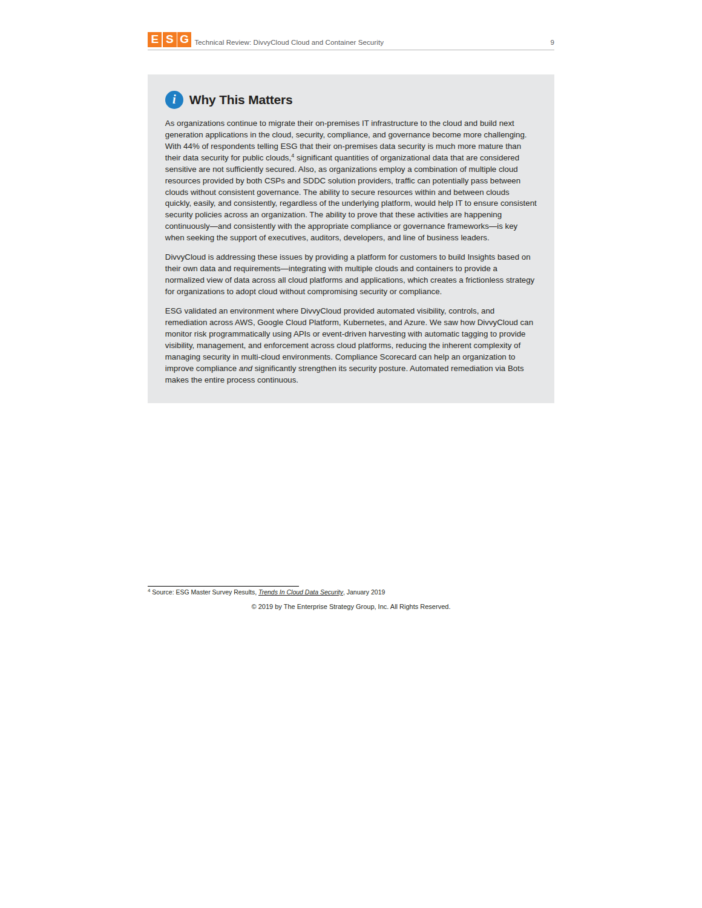E
S
G
Technical Review: DivvyCloud Cloud and Container Security
9
i
Why This Matters
As organizations continue to migrate their on-premises IT infrastructure to the cloud and build next generation applications in the cloud, security, compliance, and governance become more challenging. With 44% of respondents telling ESG that their on-premises data security is much more mature than their data security for public clouds,4 significant quantities of organizational data that are considered sensitive are not sufficiently secured. Also, as organizations employ a combination of multiple cloud resources provided by both CSPs and SDDC solution providers, traffic can potentially pass between clouds without consistent governance. The ability to secure resources within and between clouds quickly, easily, and consistently, regardless of the underlying platform, would help IT to ensure consistent security policies across an organization. The ability to prove that these activities are happening continuously—and consistently with the appropriate compliance or governance frameworks—is key when seeking the support of executives, auditors, developers, and line of business leaders.
DivvyCloud is addressing these issues by providing a platform for customers to build Insights based on their own data and requirements—integrating with multiple clouds and containers to provide a normalized view of data across all cloud platforms and applications, which creates a frictionless strategy for organizations to adopt cloud without compromising security or compliance.
ESG validated an environment where DivvyCloud provided automated visibility, controls, and remediation across AWS, Google Cloud Platform, Kubernetes, and Azure. We saw how DivvyCloud can monitor risk programmatically using APIs or event-driven harvesting with automatic tagging to provide visibility, management, and enforcement across cloud platforms, reducing the inherent complexity of managing security in multi-cloud environments. Compliance Scorecard can help an organization to improve compliance and significantly strengthen its security posture. Automated remediation via Bots makes the entire process continuous.
4 Source: ESG Master Survey Results, Trends In Cloud Data Security, January 2019
© 2019 by The Enterprise Strategy Group, Inc. All Rights Reserved.